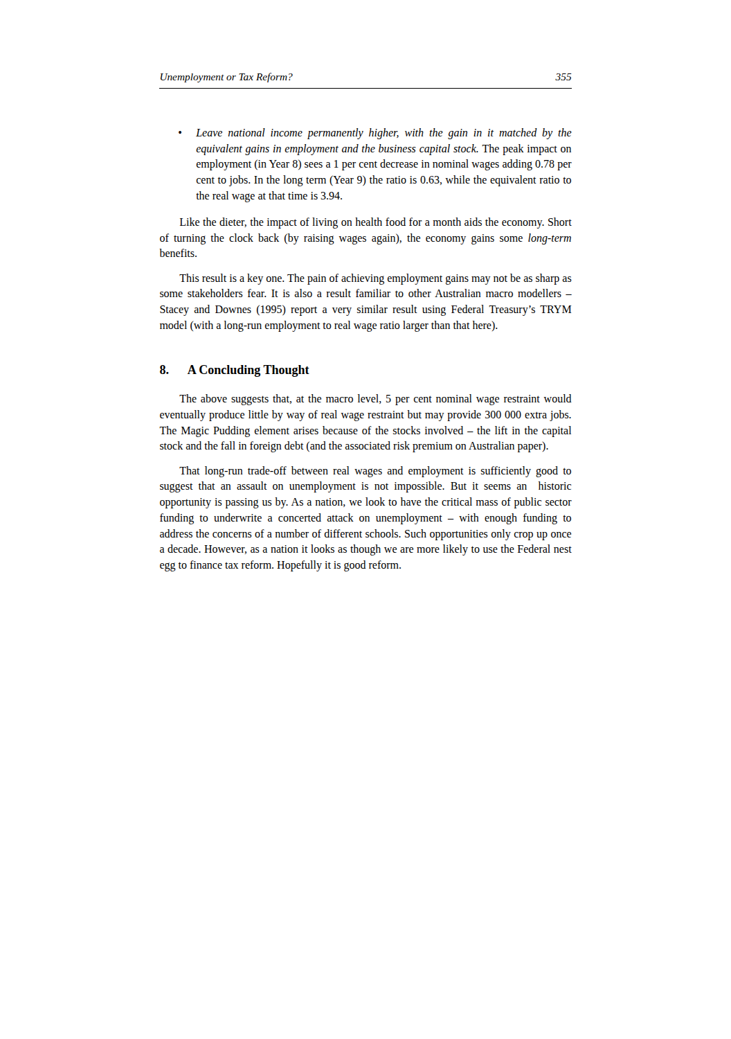Unemployment or Tax Reform? 355
Leave national income permanently higher, with the gain in it matched by the equivalent gains in employment and the business capital stock. The peak impact on employment (in Year 8) sees a 1 per cent decrease in nominal wages adding 0.78 per cent to jobs. In the long term (Year 9) the ratio is 0.63, while the equivalent ratio to the real wage at that time is 3.94.
Like the dieter, the impact of living on health food for a month aids the economy. Short of turning the clock back (by raising wages again), the economy gains some long-term benefits.
This result is a key one. The pain of achieving employment gains may not be as sharp as some stakeholders fear. It is also a result familiar to other Australian macro modellers – Stacey and Downes (1995) report a very similar result using Federal Treasury’s TRYM model (with a long-run employment to real wage ratio larger than that here).
8. A Concluding Thought
The above suggests that, at the macro level, 5 per cent nominal wage restraint would eventually produce little by way of real wage restraint but may provide 300 000 extra jobs. The Magic Pudding element arises because of the stocks involved – the lift in the capital stock and the fall in foreign debt (and the associated risk premium on Australian paper).
That long-run trade-off between real wages and employment is sufficiently good to suggest that an assault on unemployment is not impossible. But it seems an historic opportunity is passing us by. As a nation, we look to have the critical mass of public sector funding to underwrite a concerted attack on unemployment – with enough funding to address the concerns of a number of different schools. Such opportunities only crop up once a decade. However, as a nation it looks as though we are more likely to use the Federal nest egg to finance tax reform. Hopefully it is good reform.